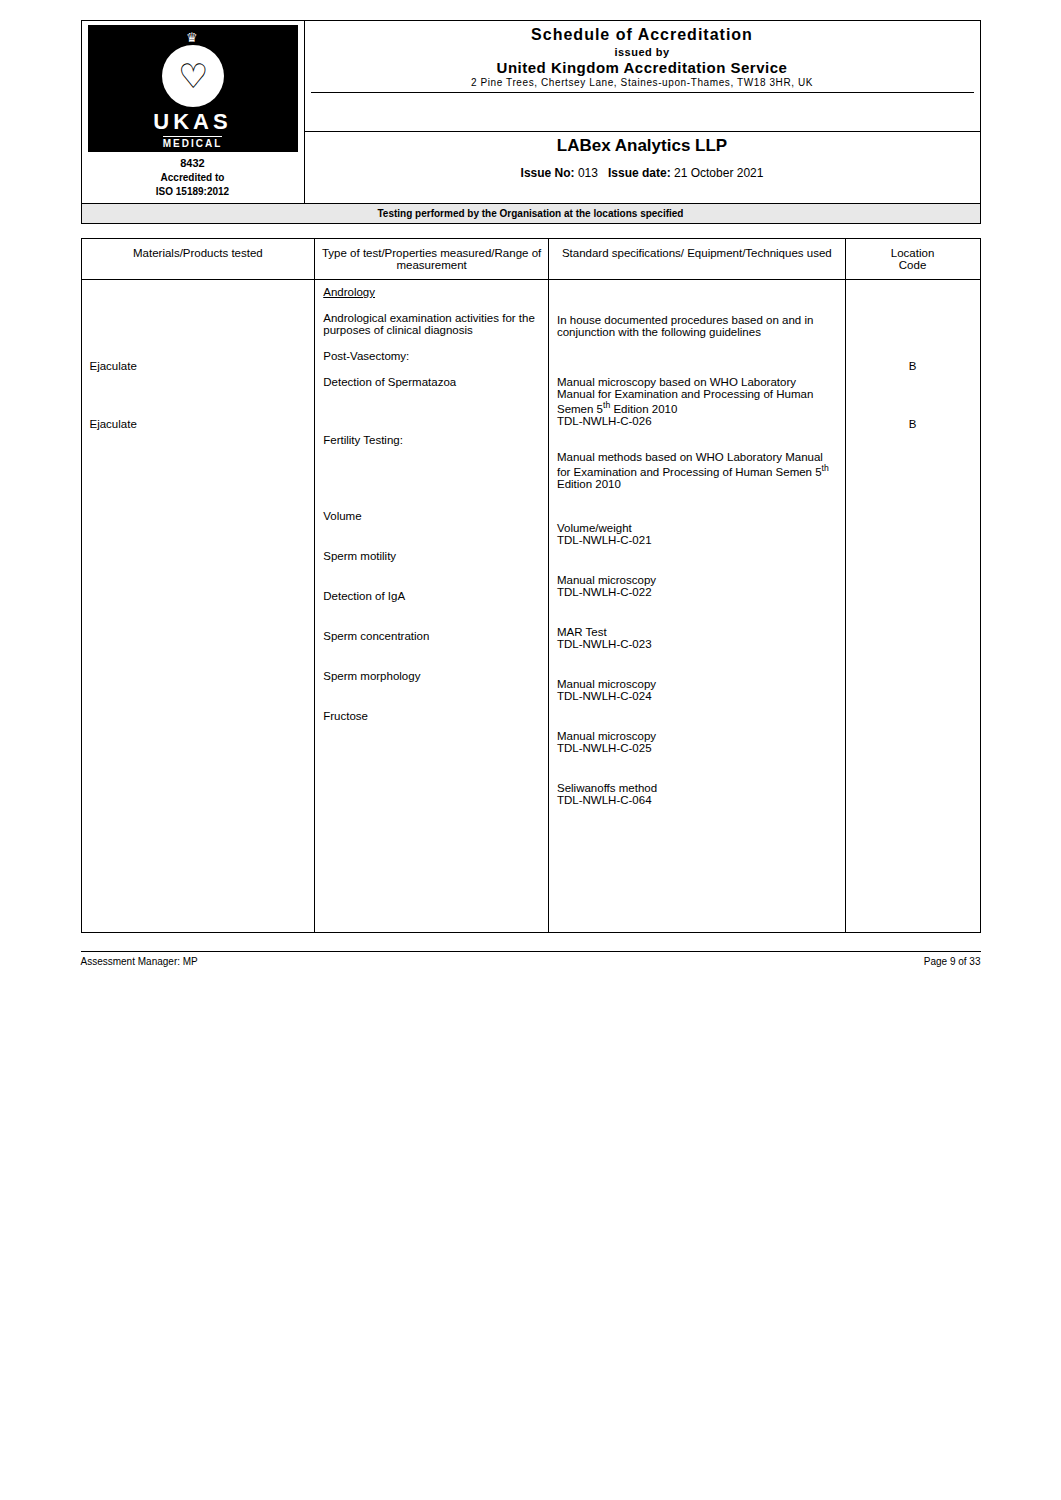| ♛ UKAS MEDICAL 8432 Accredited to ISO 15189:2012 | Schedule of Accreditation issued by United Kingdom Accreditation Service 2 Pine Trees, Chertsey Lane, Staines-upon-Thames, TW18 3HR, UK |
| LABex Analytics LLP Issue No: 013 Issue date: 21 October 2021 |
Testing performed by the Organisation at the locations specified
| Materials/Products tested | Type of test/Properties measured/Range of measurement | Standard specifications/ Equipment/Techniques used | Location Code |
| --- | --- | --- | --- |
| Ejaculate Ejaculate | Andrology Andrological examination activities for the purposes of clinical diagnosis Post-Vasectomy: Detection of Spermatazoa Fertility Testing: Volume Sperm motility Detection of IgA Sperm concentration Sperm morphology Fructose | In house documented procedures based on and in conjunction with the following guidelines Manual microscopy based on WHO Laboratory Manual for Examination and Processing of Human Semen 5 th Edition 2010 TDL-NWLH-C-026 Manual methods based on WHO Laboratory Manual for Examination and Processing of Human Semen 5 th Edition 2010 Volume/weight TDL-NWLH-C-021 Manual microscopy TDL-NWLH-C-022 MAR Test TDL-NWLH-C-023 Manual microscopy TDL-NWLH-C-024 Manual microscopy TDL-NWLH-C-025 Seliwanoffs method TDL-NWLH-C-064 | B B |
Assessment Manager: MP
Page 9 of 33